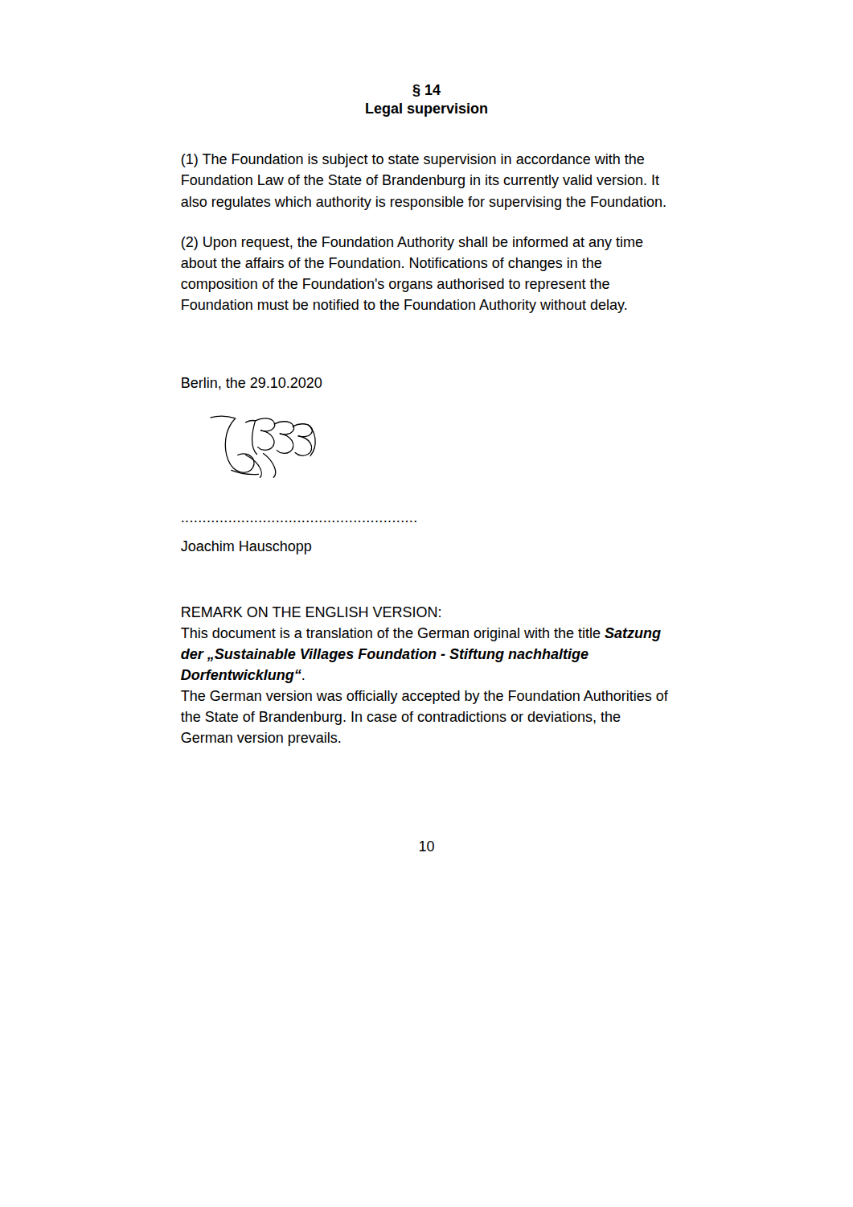§ 14
Legal supervision
(1) The Foundation is subject to state supervision in accordance with the Foundation Law of the State of Brandenburg in its currently valid version. It also regulates which authority is responsible for supervising the Foundation.
(2) Upon request, the Foundation Authority shall be informed at any time about the affairs of the Foundation. Notifications of changes in the composition of the Foundation's organs authorised to represent the Foundation must be notified to the Foundation Authority without delay.
Berlin, the 29.10.2020
.......................................................
Joachim Hauschopp
REMARK ON THE ENGLISH VERSION:
This document is a translation of the German original with the title Satzung der „Sustainable Villages Foundation - Stiftung nachhaltige Dorfentwicklung“.
The German version was officially accepted by the Foundation Authorities of the State of Brandenburg. In case of contradictions or deviations, the German version prevails.
10